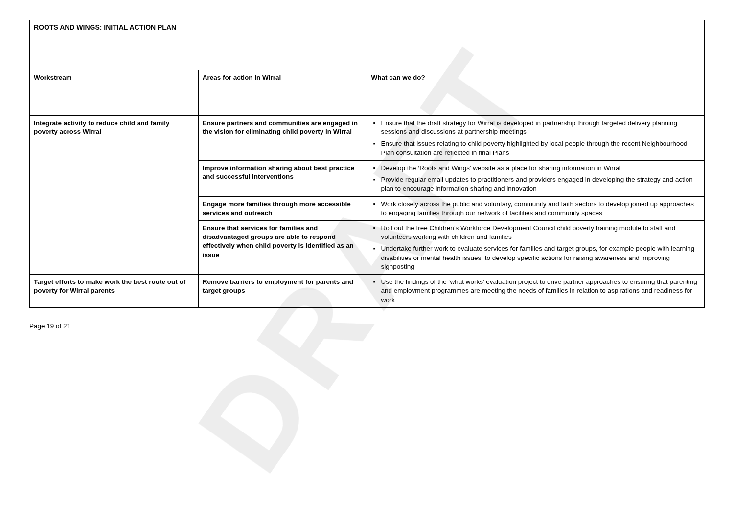DRAFT
| ROOTS AND WINGS: INITIAL ACTION PLAN |
| Workstream | Areas for action in Wirral | What can we do? |
| Integrate activity to reduce child and family poverty across Wirral | Ensure partners and communities are engaged in the vision for eliminating child poverty in Wirral | Ensure that the draft strategy for Wirral is developed in partnership through targeted delivery planning sessions and discussions at partnership meetings Ensure that issues relating to child poverty highlighted by local people through the recent Neighbourhood Plan consultation are reflected in final Plans |
| Improve information sharing about best practice and successful interventions | Develop the ‘Roots and Wings’ website as a place for sharing information in Wirral Provide regular email updates to practitioners and providers engaged in developing the strategy and action plan to encourage information sharing and innovation |
| Engage more families through more accessible services and outreach | Work closely across the public and voluntary, community and faith sectors to develop joined up approaches to engaging families through our network of facilities and community spaces |
| Ensure that services for families and disadvantaged groups are able to respond effectively when child poverty is identified as an issue | Roll out the free Children’s Workforce Development Council child poverty training module to staff and volunteers working with children and families Undertake further work to evaluate services for families and target groups, for example people with learning disabilities or mental health issues, to develop specific actions for raising awareness and improving signposting |
| Target efforts to make work the best route out of poverty for Wirral parents | Remove barriers to employment for parents and target groups | Use the findings of the ‘what works’ evaluation project to drive partner approaches to ensuring that parenting and employment programmes are meeting the needs of families in relation to aspirations and readiness for work |
Page 19 of 21